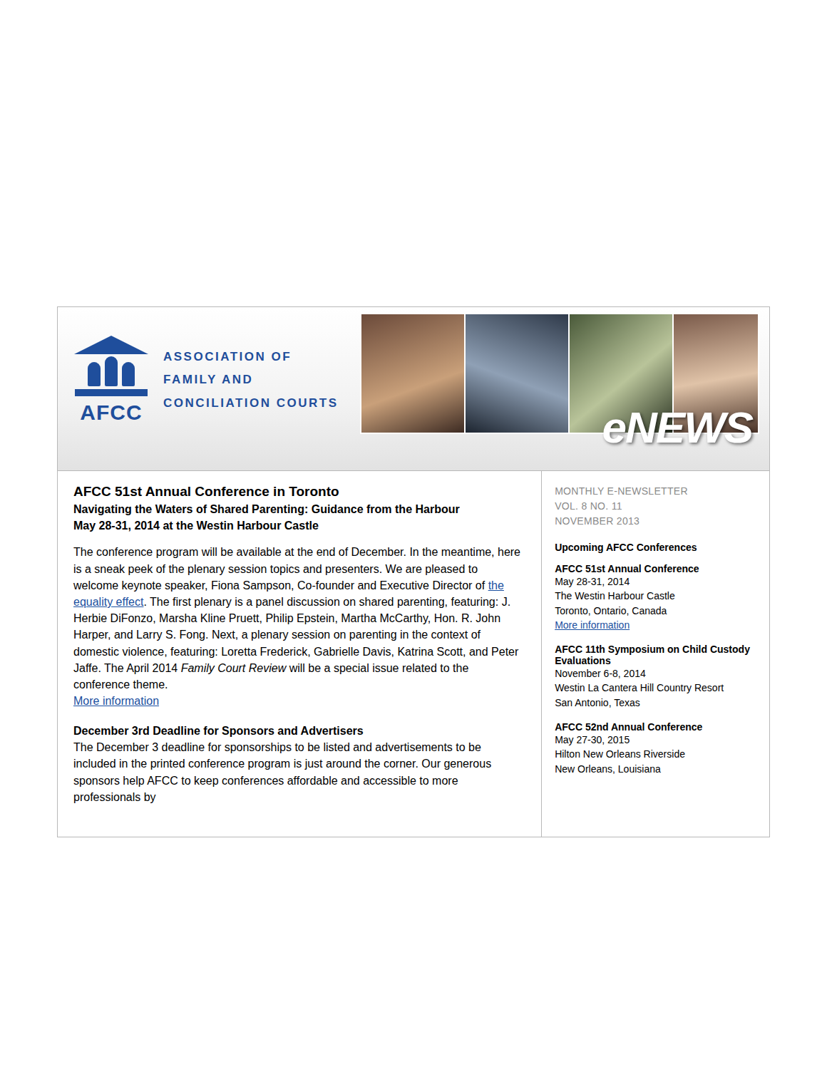AFCC
ASSOCIATION OF
FAMILY AND
CONCILIATION COURTS
e NEWS
AFCC 51st Annual Conference in Toronto
Navigating the Waters of Shared Parenting: Guidance from the Harbour
May 28-31, 2014 at the Westin Harbour Castle
The conference program will be available at the end of December. In the meantime, here is a sneak peek of the plenary session topics and presenters. We are pleased to welcome keynote speaker, Fiona Sampson, Co-founder and Executive Director of the equality effect. The first plenary is a panel discussion on shared parenting, featuring: J. Herbie DiFonzo, Marsha Kline Pruett, Philip Epstein, Martha McCarthy, Hon. R. John Harper, and Larry S. Fong. Next, a plenary session on parenting in the context of domestic violence, featuring: Loretta Frederick, Gabrielle Davis, Katrina Scott, and Peter Jaffe. The April 2014 Family Court Review will be a special issue related to the conference theme.
More information
December 3rd Deadline for Sponsors and Advertisers
The December 3 deadline for sponsorships to be listed and advertisements to be included in the printed conference program is just around the corner. Our generous sponsors help AFCC to keep conferences affordable and accessible to more professionals by
MONTHLY E-NEWSLETTER
VOL. 8 NO. 11
NOVEMBER 2013
Upcoming AFCC Conferences
AFCC 51st Annual Conference
May 28-31, 2014
The Westin Harbour Castle
Toronto, Ontario, Canada
More information
AFCC 11th Symposium on Child Custody Evaluations
November 6-8, 2014
Westin La Cantera Hill Country Resort
San Antonio, Texas
AFCC 52nd Annual Conference
May 27-30, 2015
Hilton New Orleans Riverside
New Orleans, Louisiana